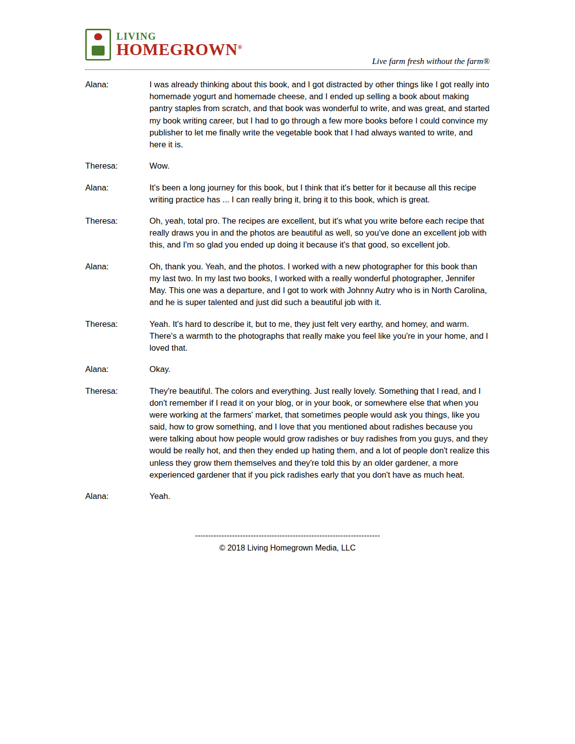LIVING HOMEGROWN®
Live farm fresh without the farm®
| Alana: | I was already thinking about this book, and I got distracted by other things like I got really into homemade yogurt and homemade cheese, and I ended up selling a book about making pantry staples from scratch, and that book was wonderful to write, and was great, and started my book writing career, but I had to go through a few more books before I could convince my publisher to let me finally write the vegetable book that I had always wanted to write, and here it is. |
| Theresa: | Wow. |
| Alana: | It's been a long journey for this book, but I think that it's better for it because all this recipe writing practice has ... I can really bring it, bring it to this book, which is great. |
| Theresa: | Oh, yeah, total pro. The recipes are excellent, but it's what you write before each recipe that really draws you in and the photos are beautiful as well, so you've done an excellent job with this, and I'm so glad you ended up doing it because it's that good, so excellent job. |
| Alana: | Oh, thank you. Yeah, and the photos. I worked with a new photographer for this book than my last two. In my last two books, I worked with a really wonderful photographer, Jennifer May. This one was a departure, and I got to work with Johnny Autry who is in North Carolina, and he is super talented and just did such a beautiful job with it. |
| Theresa: | Yeah. It's hard to describe it, but to me, they just felt very earthy, and homey, and warm. There's a warmth to the photographs that really make you feel like you're in your home, and I loved that. |
| Alana: | Okay. |
| Theresa: | They're beautiful. The colors and everything. Just really lovely. Something that I read, and I don't remember if I read it on your blog, or in your book, or somewhere else that when you were working at the farmers' market, that sometimes people would ask you things, like you said, how to grow something, and I love that you mentioned about radishes because you were talking about how people would grow radishes or buy radishes from you guys, and they would be really hot, and then they ended up hating them, and a lot of people don't realize this unless they grow them themselves and they're told this by an older gardener, a more experienced gardener that if you pick radishes early that you don't have as much heat. |
| Alana: | Yeah. |
---------------------------------------------------------------------- © 2018 Living Homegrown Media, LLC